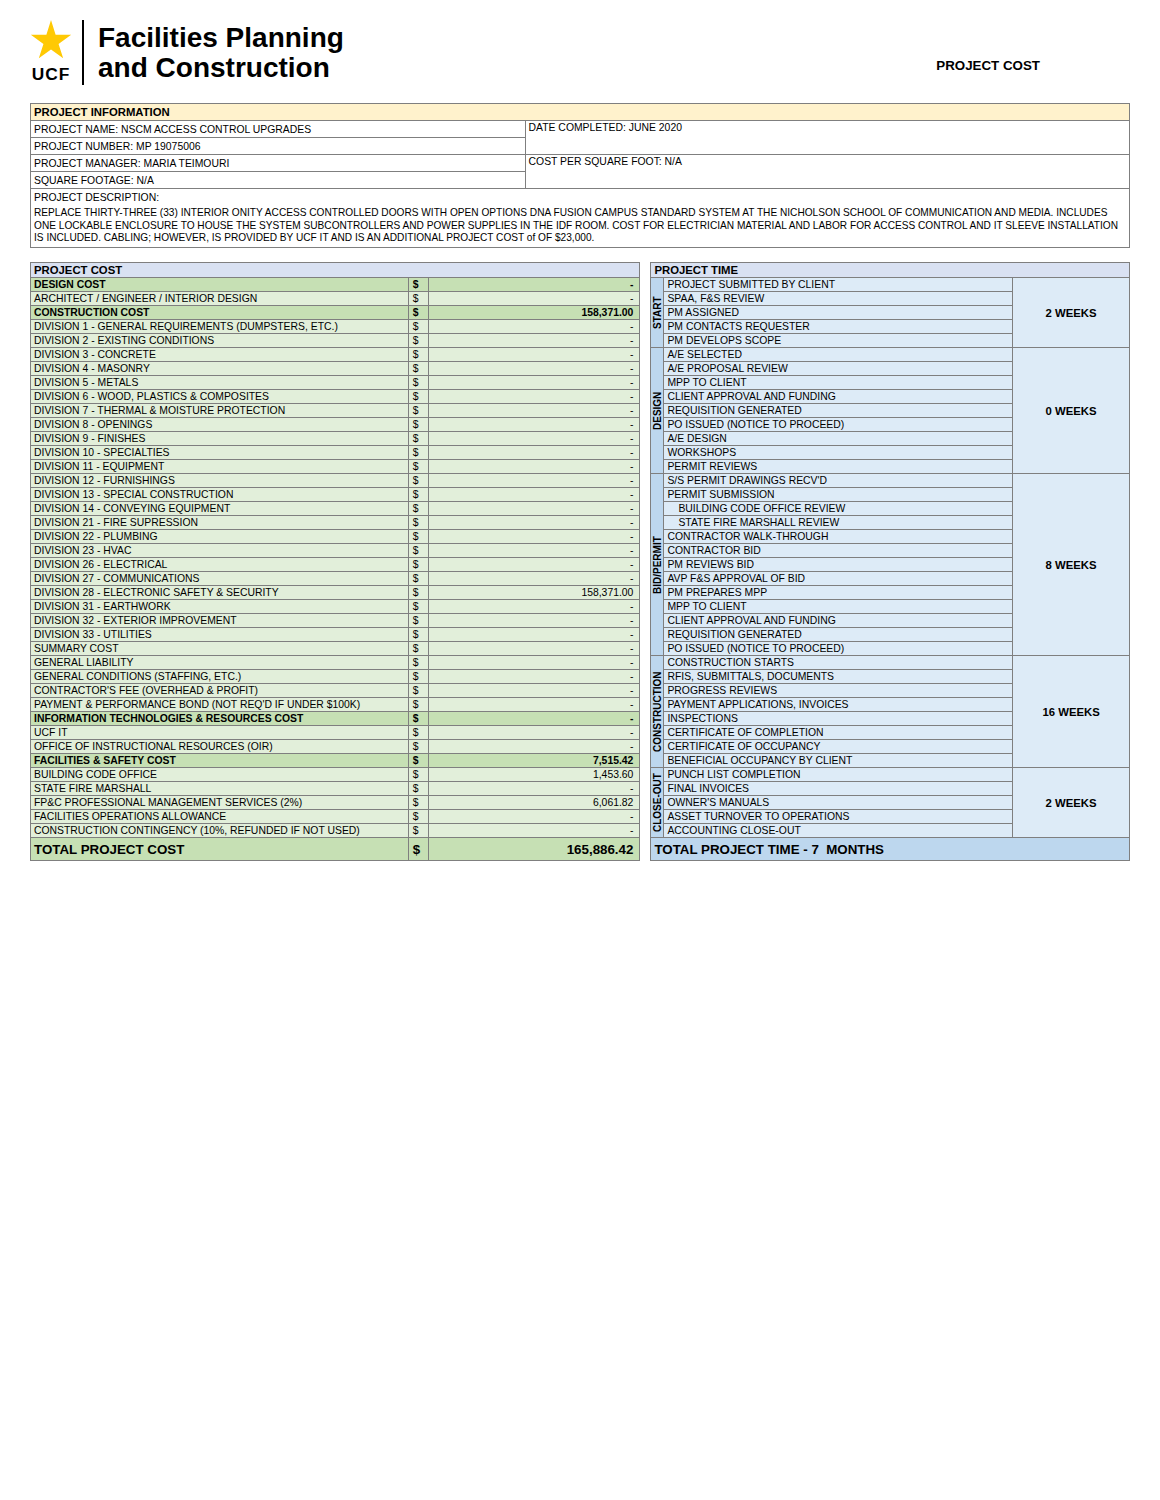UCF
Facilities Planning
and Construction
PROJECT COST
| PROJECT INFORMATION |
| PROJECT NAME: NSCM ACCESS CONTROL UPGRADES | DATE COMPLETED: JUNE 2020 |
| PROJECT NUMBER: MP 19075006 |
| PROJECT MANAGER: MARIA TEIMOURI | COST PER SQUARE FOOT: N/A |
| SQUARE FOOTAGE: N/A |
| PROJECT DESCRIPTION: |
| REPLACE THIRTY-THREE (33) INTERIOR ONITY ACCESS CONTROLLED DOORS WITH OPEN OPTIONS DNA FUSION CAMPUS STANDARD SYSTEM AT THE NICHOLSON SCHOOL OF COMMUNICATION AND MEDIA. INCLUDES ONE LOCKABLE ENCLOSURE TO HOUSE THE SYSTEM SUBCONTROLLERS AND POWER SUPPLIES IN THE IDF ROOM. COST FOR ELECTRICIAN MATERIAL AND LABOR FOR ACCESS CONTROL AND IT SLEEVE INSTALLATION IS INCLUDED. CABLING; HOWEVER, IS PROVIDED BY UCF IT AND IS AN ADDITIONAL PROJECT COST of OF $23,000. |
| PROJECT COST |
| DESIGN COST | $ | - |
| ARCHITECT / ENGINEER / INTERIOR DESIGN | $ | - |
| CONSTRUCTION COST | $ | 158,371.00 |
| DIVISION 1 - GENERAL REQUIREMENTS (DUMPSTERS, ETC.) | $ | - |
| DIVISION 2 - EXISTING CONDITIONS | $ | - |
| DIVISION 3 - CONCRETE | $ | - |
| DIVISION 4 - MASONRY | $ | - |
| DIVISION 5 - METALS | $ | - |
| DIVISION 6 - WOOD, PLASTICS & COMPOSITES | $ | - |
| DIVISION 7 - THERMAL & MOISTURE PROTECTION | $ | - |
| DIVISION 8 - OPENINGS | $ | - |
| DIVISION 9 - FINISHES | $ | - |
| DIVISION 10 - SPECIALTIES | $ | - |
| DIVISION 11 - EQUIPMENT | $ | - |
| DIVISION 12 - FURNISHINGS | $ | - |
| DIVISION 13 - SPECIAL CONSTRUCTION | $ | - |
| DIVISION 14 - CONVEYING EQUIPMENT | $ | - |
| DIVISION 21 - FIRE SUPRESSION | $ | - |
| DIVISION 22 - PLUMBING | $ | - |
| DIVISION 23 - HVAC | $ | - |
| DIVISION 26 - ELECTRICAL | $ | - |
| DIVISION 27 - COMMUNICATIONS | $ | - |
| DIVISION 28 - ELECTRONIC SAFETY & SECURITY | $ | 158,371.00 |
| DIVISION 31 - EARTHWORK | $ | - |
| DIVISION 32 - EXTERIOR IMPROVEMENT | $ | - |
| DIVISION 33 - UTILITIES | $ | - |
| SUMMARY COST | $ | - |
| GENERAL LIABILITY | $ | - |
| GENERAL CONDITIONS (STAFFING, ETC.) | $ | - |
| CONTRACTOR'S FEE (OVERHEAD & PROFIT) | $ | - |
| PAYMENT & PERFORMANCE BOND (NOT REQ'D IF UNDER $100K) | $ | - |
| INFORMATION TECHNOLOGIES & RESOURCES COST | $ | - |
| UCF IT | $ | - |
| OFFICE OF INSTRUCTIONAL RESOURCES (OIR) | $ | - |
| FACILITIES & SAFETY COST | $ | 7,515.42 |
| BUILDING CODE OFFICE | $ | 1,453.60 |
| STATE FIRE MARSHALL | $ | - |
| FP&C PROFESSIONAL MANAGEMENT SERVICES (2%) | $ | 6,061.82 |
| FACILITIES OPERATIONS ALLOWANCE | $ | - |
| CONSTRUCTION CONTINGENCY (10%, REFUNDED IF NOT USED) | $ | - |
| TOTAL PROJECT COST | $ | 165,886.42 |
| PROJECT TIME |
| START | PROJECT SUBMITTED BY CLIENT | 2 WEEKS |
| SPAA, F&S REVIEW |
| PM ASSIGNED |
| PM CONTACTS REQUESTER |
| PM DEVELOPS SCOPE |
| DESIGN | A/E SELECTED | 0 WEEKS |
| A/E PROPOSAL REVIEW |
| MPP TO CLIENT |
| CLIENT APPROVAL AND FUNDING |
| REQUISITION GENERATED |
| PO ISSUED (NOTICE TO PROCEED) |
| A/E DESIGN |
| WORKSHOPS |
| PERMIT REVIEWS |
| BID/PERMIT | S/S PERMIT DRAWINGS RECV'D | 8 WEEKS |
| PERMIT SUBMISSION |
| BUILDING CODE OFFICE REVIEW |
| STATE FIRE MARSHALL REVIEW |
| CONTRACTOR WALK-THROUGH |
| CONTRACTOR BID |
| PM REVIEWS BID |
| AVP F&S APPROVAL OF BID |
| PM PREPARES MPP |
| MPP TO CLIENT |
| CLIENT APPROVAL AND FUNDING |
| REQUISITION GENERATED |
| PO ISSUED (NOTICE TO PROCEED) |
| CONSTRUCTION | CONSTRUCTION STARTS | 16 WEEKS |
| RFIS, SUBMITTALS, DOCUMENTS |
| PROGRESS REVIEWS |
| PAYMENT APPLICATIONS, INVOICES |
| INSPECTIONS |
| CERTIFICATE OF COMPLETION |
| CERTIFICATE OF OCCUPANCY |
| BENEFICIAL OCCUPANCY BY CLIENT |
| CLOSE-OUT | PUNCH LIST COMPLETION | 2 WEEKS |
| FINAL INVOICES |
| OWNER'S MANUALS |
| ASSET TURNOVER TO OPERATIONS |
| ACCOUNTING CLOSE-OUT |
| TOTAL PROJECT TIME - 7 MONTHS |